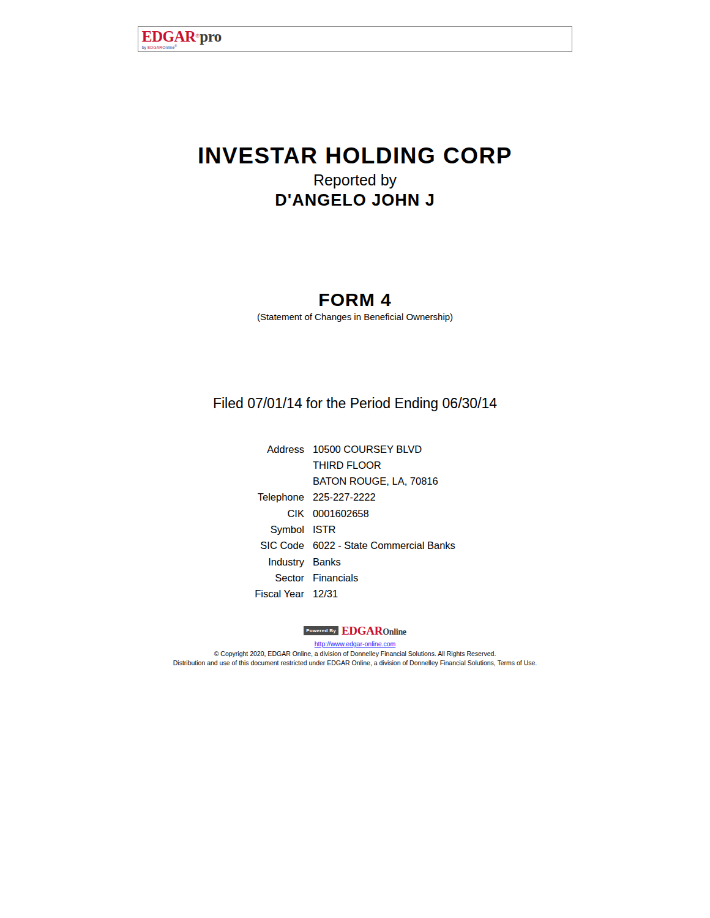EDGAR®pro by EDGAROnline®
INVESTAR HOLDING CORP
Reported by
D'ANGELO JOHN J
FORM 4
(Statement of Changes in Beneficial Ownership)
Filed 07/01/14 for the Period Ending 06/30/14
| Address | 10500 COURSEY BLVD |
| | THIRD FLOOR |
| | BATON ROUGE, LA, 70816 |
| Telephone | 225-227-2222 |
| CIK | 0001602658 |
| Symbol | ISTR |
| SIC Code | 6022 - State Commercial Banks |
| Industry | Banks |
| Sector | Financials |
| Fiscal Year | 12/31 |
Powered By EDGAROnline
http://www.edgar-online.com © Copyright 2020, EDGAR Online, a division of Donnelley Financial Solutions. All Rights Reserved. Distribution and use of this document restricted under EDGAR Online, a division of Donnelley Financial Solutions, Terms of Use.